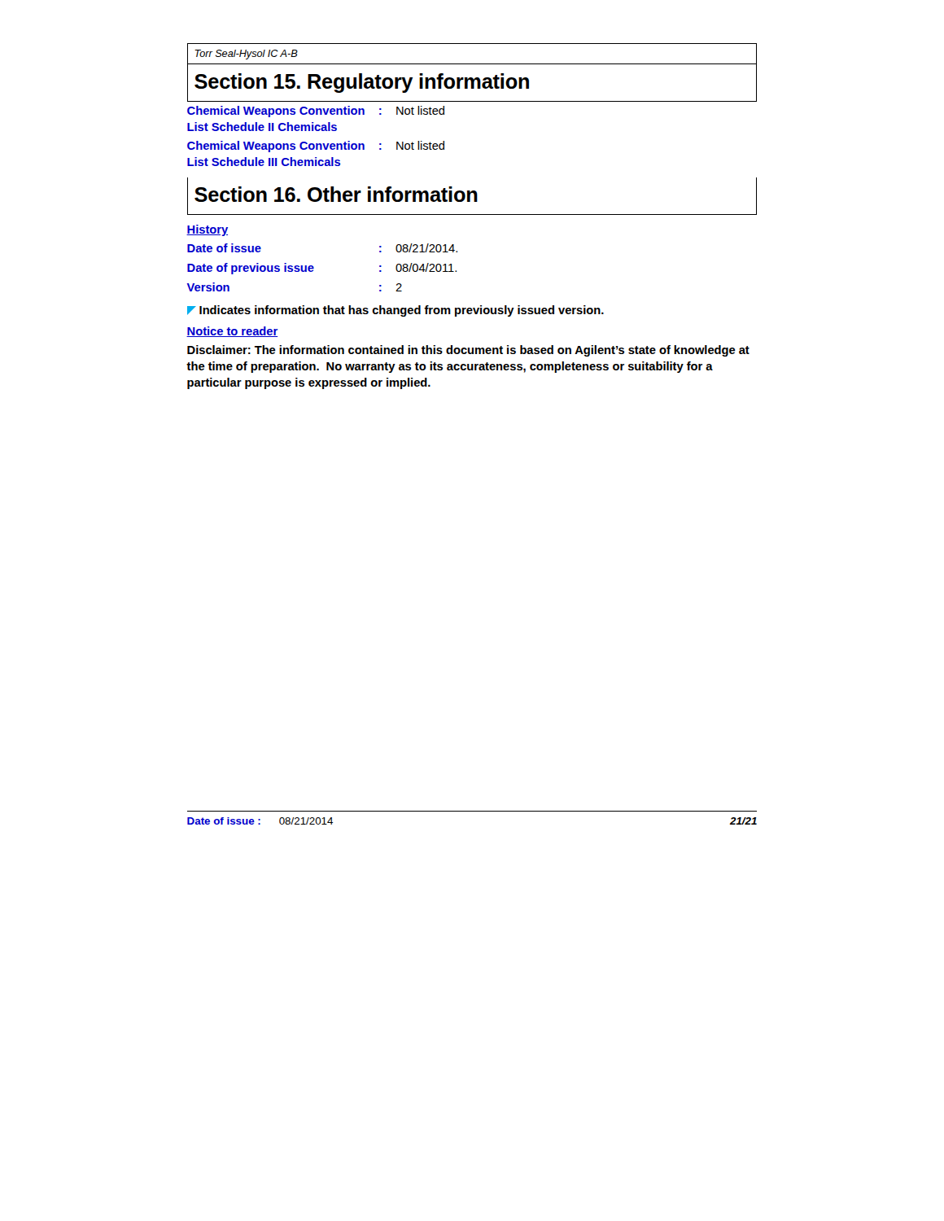Torr Seal-Hysol IC A-B
Section 15. Regulatory information
| Chemical Weapons Convention List Schedule II Chemicals | : | Not listed |
| Chemical Weapons Convention List Schedule III Chemicals | : | Not listed |
Section 16. Other information
History
| Date of issue | : | 08/21/2014. |
| Date of previous issue | : | 08/04/2011. |
| Version | : | 2 |
Indicates information that has changed from previously issued version.
Notice to reader
Disclaimer: The information contained in this document is based on Agilent’s state of knowledge at the time of preparation. No warranty as to its accurateness, completeness or suitability for a particular purpose is expressed or implied.
Date of issue : 08/21/2014 21/21